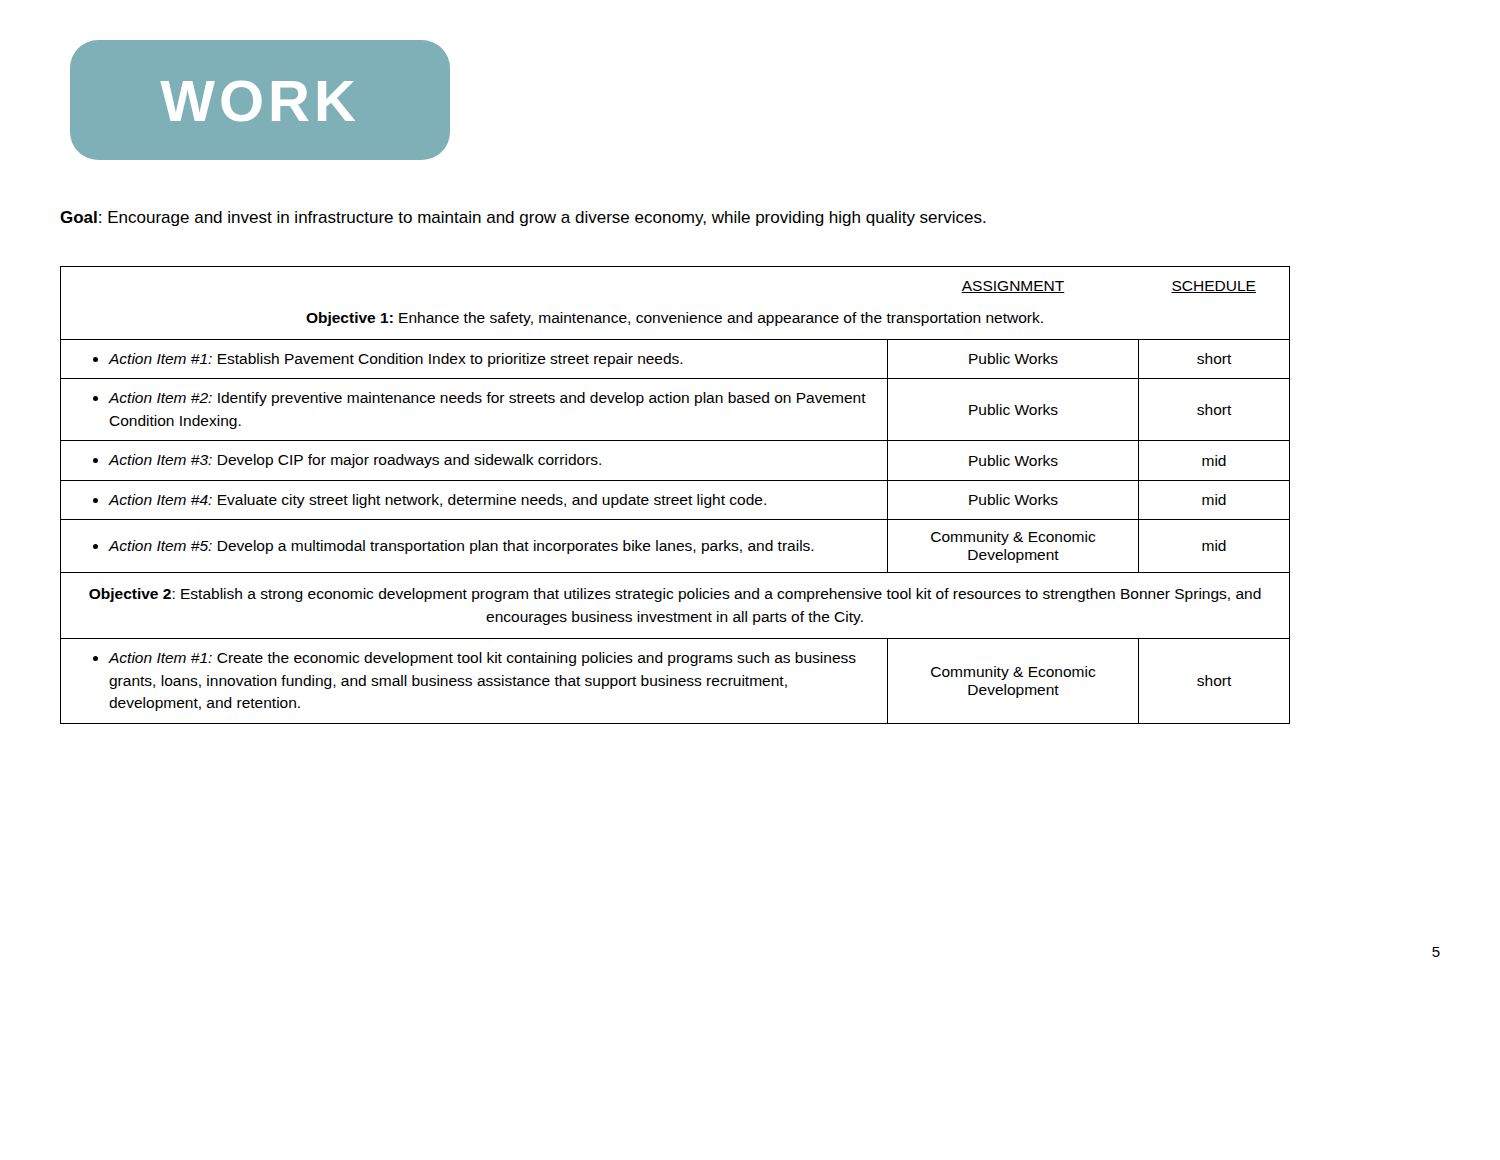WORK
Goal: Encourage and invest in infrastructure to maintain and grow a diverse economy, while providing high quality services.
| | ASSIGNMENT | SCHEDULE |
| Objective 1: Enhance the safety, maintenance, convenience and appearance of the transportation network. |
| Action Item #1: Establish Pavement Condition Index to prioritize street repair needs. | Public Works | short |
| Action Item #2: Identify preventive maintenance needs for streets and develop action plan based on Pavement Condition Indexing. | Public Works | short |
| Action Item #3: Develop CIP for major roadways and sidewalk corridors. | Public Works | mid |
| Action Item #4: Evaluate city street light network, determine needs, and update street light code. | Public Works | mid |
| Action Item #5: Develop a multimodal transportation plan that incorporates bike lanes, parks, and trails. | Community & Economic Development | mid |
| Objective 2 : Establish a strong economic development program that utilizes strategic policies and a comprehensive tool kit of resources to strengthen Bonner Springs, and encourages business investment in all parts of the City. |
| Action Item #1: Create the economic development tool kit containing policies and programs such as business grants, loans, innovation funding, and small business assistance that support business recruitment, development, and retention. | Community & Economic Development | short |
5